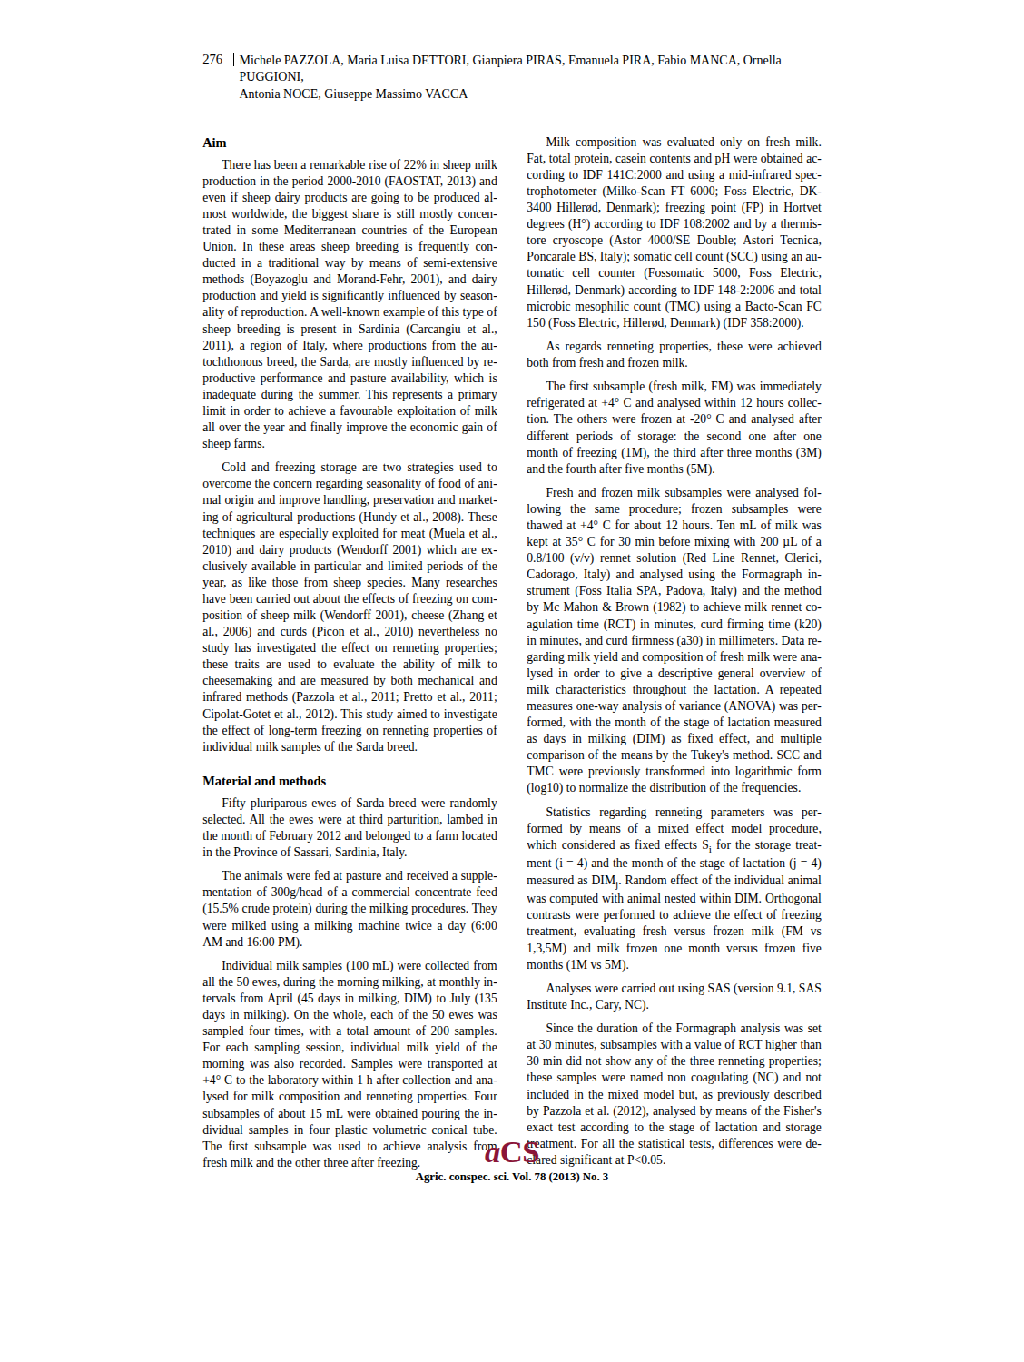276 Michele PAZZOLA, Maria Luisa DETTORI, Gianpiera PIRAS, Emanuela PIRA, Fabio MANCA, Ornella PUGGIONI,
Antonia NOCE, Giuseppe Massimo VACCA
Aim
There has been a remarkable rise of 22% in sheep milk production in the period 2000-2010 (FAOSTAT, 2013) and even if sheep dairy products are going to be produced almost worldwide, the biggest share is still mostly concentrated in some Mediterranean countries of the European Union. In these areas sheep breeding is frequently conducted in a traditional way by means of semi-extensive methods (Boyazoglu and Morand-Fehr, 2001), and dairy production and yield is significantly influenced by seasonality of reproduction. A well-known example of this type of sheep breeding is present in Sardinia (Carcangiu et al., 2011), a region of Italy, where productions from the autochthonous breed, the Sarda, are mostly influenced by reproductive performance and pasture availability, which is inadequate during the summer. This represents a primary limit in order to achieve a favourable exploitation of milk all over the year and finally improve the economic gain of sheep farms.
Cold and freezing storage are two strategies used to overcome the concern regarding seasonality of food of animal origin and improve handling, preservation and marketing of agricultural productions (Hundy et al., 2008). These techniques are especially exploited for meat (Muela et al., 2010) and dairy products (Wendorff 2001) which are exclusively available in particular and limited periods of the year, as like those from sheep species. Many researches have been carried out about the effects of freezing on composition of sheep milk (Wendorff 2001), cheese (Zhang et al., 2006) and curds (Picon et al., 2010) nevertheless no study has investigated the effect on renneting properties; these traits are used to evaluate the ability of milk to cheesemaking and are measured by both mechanical and infrared methods (Pazzola et al., 2011; Pretto et al., 2011; Cipolat-Gotet et al., 2012). This study aimed to investigate the effect of long-term freezing on renneting properties of individual milk samples of the Sarda breed.
Material and methods
Fifty pluriparous ewes of Sarda breed were randomly selected. All the ewes were at third parturition, lambed in the month of February 2012 and belonged to a farm located in the Province of Sassari, Sardinia, Italy.
The animals were fed at pasture and received a supplementation of 300g/head of a commercial concentrate feed (15.5% crude protein) during the milking procedures. They were milked using a milking machine twice a day (6:00 AM and 16:00 PM).
Individual milk samples (100 mL) were collected from all the 50 ewes, during the morning milking, at monthly intervals from April (45 days in milking, DIM) to July (135 days in milking). On the whole, each of the 50 ewes was sampled four times, with a total amount of 200 samples. For each sampling session, individual milk yield of the morning was also recorded. Samples were transported at +4° C to the laboratory within 1 h after collection and analysed for milk composition and renneting properties. Four subsamples of about 15 mL were obtained pouring the individual samples in four plastic volumetric conical tube. The first subsample was used to achieve analysis from fresh milk and the other three after freezing.
Milk composition was evaluated only on fresh milk. Fat, total protein, casein contents and pH were obtained according to IDF 141C:2000 and using a mid-infrared spectrophotometer (Milko-Scan FT 6000; Foss Electric, DK-3400 Hillerød, Denmark); freezing point (FP) in Hortvet degrees (H°) according to IDF 108:2002 and by a thermistore cryoscope (Astor 4000/SE Double; Astori Tecnica, Poncarale BS, Italy); somatic cell count (SCC) using an automatic cell counter (Fossomatic 5000, Foss Electric, Hillerød, Denmark) according to IDF 148-2:2006 and total microbic mesophilic count (TMC) using a Bacto-Scan FC 150 (Foss Electric, Hillerød, Denmark) (IDF 358:2000).
As regards renneting properties, these were achieved both from fresh and frozen milk.
The first subsample (fresh milk, FM) was immediately refrigerated at +4° C and analysed within 12 hours collection. The others were frozen at -20° C and analysed after different periods of storage: the second one after one month of freezing (1M), the third after three months (3M) and the fourth after five months (5M).
Fresh and frozen milk subsamples were analysed following the same procedure; frozen subsamples were thawed at +4° C for about 12 hours. Ten mL of milk was kept at 35° C for 30 min before mixing with 200 µL of a 0.8/100 (v/v) rennet solution (Red Line Rennet, Clerici, Cadorago, Italy) and analysed using the Formagraph instrument (Foss Italia SPA, Padova, Italy) and the method by Mc Mahon & Brown (1982) to achieve milk rennet coagulation time (RCT) in minutes, curd firming time (k20) in minutes, and curd firmness (a30) in millimeters. Data regarding milk yield and composition of fresh milk were analysed in order to give a descriptive general overview of milk characteristics throughout the lactation. A repeated measures one-way analysis of variance (ANOVA) was performed, with the month of the stage of lactation measured as days in milking (DIM) as fixed effect, and multiple comparison of the means by the Tukey's method. SCC and TMC were previously transformed into logarithmic form (log10) to normalize the distribution of the frequencies.
Statistics regarding renneting parameters was performed by means of a mixed effect model procedure, which considered as fixed effects Si for the storage treatment (i = 4) and the month of the stage of lactation (j = 4) measured as DIMj. Random effect of the individual animal was computed with animal nested within DIM. Orthogonal contrasts were performed to achieve the effect of freezing treatment, evaluating fresh versus frozen milk (FM vs 1,3,5M) and milk frozen one month versus frozen five months (1M vs 5M).
Analyses were carried out using SAS (version 9.1, SAS Institute Inc., Cary, NC).
Since the duration of the Formagraph analysis was set at 30 minutes, subsamples with a value of RCT higher than 30 min did not show any of the three renneting properties; these samples were named non coagulating (NC) and not included in the mixed model but, as previously described by Pazzola et al. (2012), analysed by means of the Fisher's exact test according to the stage of lactation and storage treatment. For all the statistical tests, differences were declared significant at P<0.05.
a CS
Agric. conspec. sci. Vol. 78 (2013) No. 3